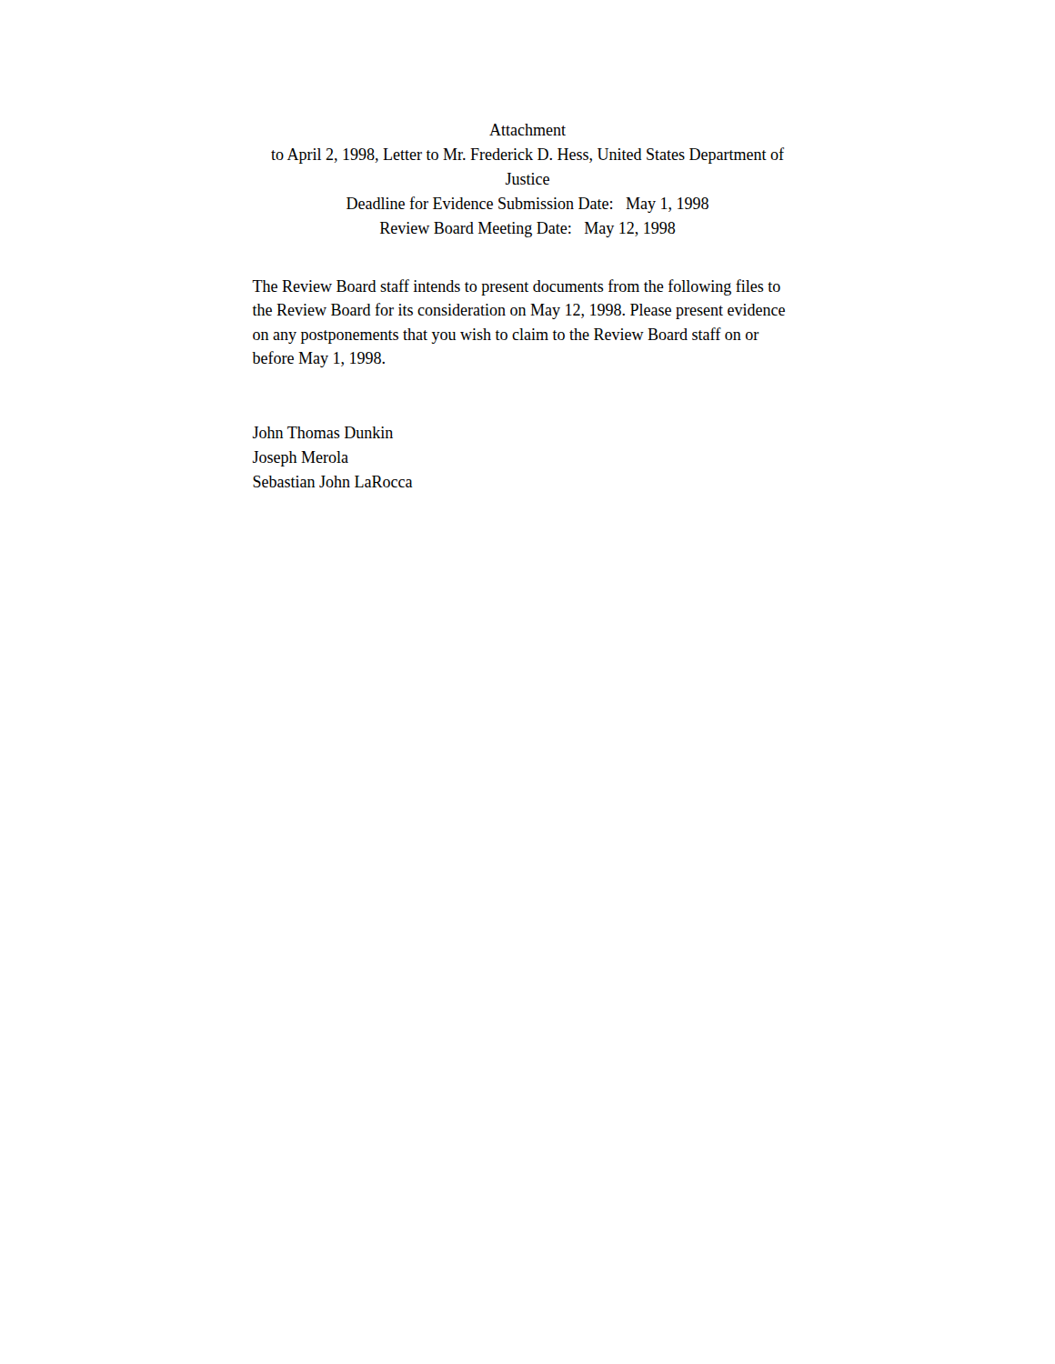Attachment
to April 2, 1998, Letter to Mr. Frederick D. Hess, United States Department of Justice
Deadline for Evidence Submission Date: May 1, 1998
Review Board Meeting Date: May 12, 1998
The Review Board staff intends to present documents from the following files to the Review Board for its consideration on May 12, 1998. Please present evidence on any postponements that you wish to claim to the Review Board staff on or before May 1, 1998.
John Thomas Dunkin
Joseph Merola
Sebastian John LaRocca